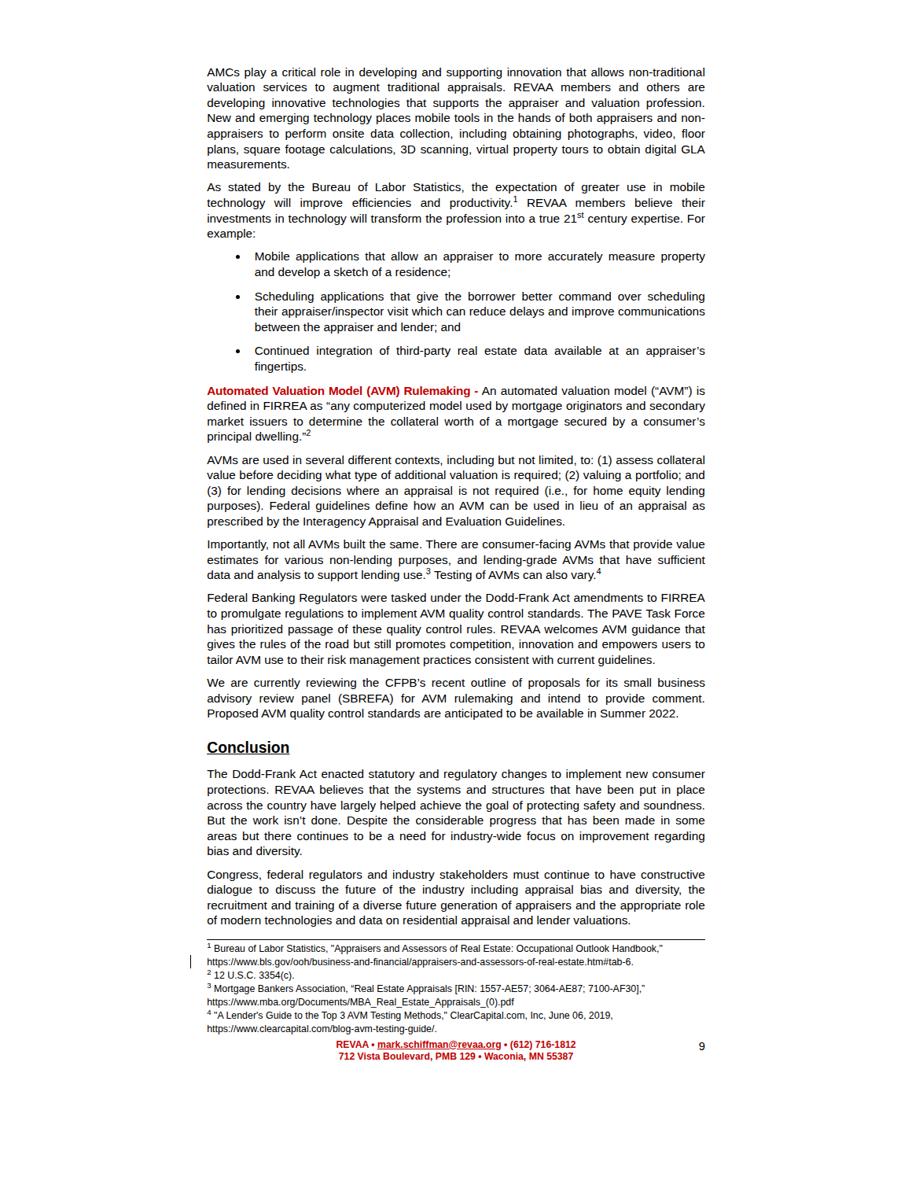AMCs play a critical role in developing and supporting innovation that allows non-traditional valuation services to augment traditional appraisals. REVAA members and others are developing innovative technologies that supports the appraiser and valuation profession. New and emerging technology places mobile tools in the hands of both appraisers and non-appraisers to perform onsite data collection, including obtaining photographs, video, floor plans, square footage calculations, 3D scanning, virtual property tours to obtain digital GLA measurements.
As stated by the Bureau of Labor Statistics, the expectation of greater use in mobile technology will improve efficiencies and productivity.1 REVAA members believe their investments in technology will transform the profession into a true 21st century expertise. For example:
Mobile applications that allow an appraiser to more accurately measure property and develop a sketch of a residence;
Scheduling applications that give the borrower better command over scheduling their appraiser/inspector visit which can reduce delays and improve communications between the appraiser and lender; and
Continued integration of third-party real estate data available at an appraiser’s fingertips.
Automated Valuation Model (AVM) Rulemaking - An automated valuation model (“AVM”) is defined in FIRREA as “any computerized model used by mortgage originators and secondary market issuers to determine the collateral worth of a mortgage secured by a consumer’s principal dwelling.”2
AVMs are used in several different contexts, including but not limited, to: (1) assess collateral value before deciding what type of additional valuation is required; (2) valuing a portfolio; and (3) for lending decisions where an appraisal is not required (i.e., for home equity lending purposes). Federal guidelines define how an AVM can be used in lieu of an appraisal as prescribed by the Interagency Appraisal and Evaluation Guidelines.
Importantly, not all AVMs built the same. There are consumer-facing AVMs that provide value estimates for various non-lending purposes, and lending-grade AVMs that have sufficient data and analysis to support lending use.3 Testing of AVMs can also vary.4
Federal Banking Regulators were tasked under the Dodd-Frank Act amendments to FIRREA to promulgate regulations to implement AVM quality control standards. The PAVE Task Force has prioritized passage of these quality control rules. REVAA welcomes AVM guidance that gives the rules of the road but still promotes competition, innovation and empowers users to tailor AVM use to their risk management practices consistent with current guidelines.
We are currently reviewing the CFPB’s recent outline of proposals for its small business advisory review panel (SBREFA) for AVM rulemaking and intend to provide comment. Proposed AVM quality control standards are anticipated to be available in Summer 2022.
Conclusion
The Dodd-Frank Act enacted statutory and regulatory changes to implement new consumer protections. REVAA believes that the systems and structures that have been put in place across the country have largely helped achieve the goal of protecting safety and soundness. But the work isn’t done. Despite the considerable progress that has been made in some areas but there continues to be a need for industry-wide focus on improvement regarding bias and diversity.
Congress, federal regulators and industry stakeholders must continue to have constructive dialogue to discuss the future of the industry including appraisal bias and diversity, the recruitment and training of a diverse future generation of appraisers and the appropriate role of modern technologies and data on residential appraisal and lender valuations.
1 Bureau of Labor Statistics, "Appraisers and Assessors of Real Estate: Occupational Outlook Handbook,"
https://www.bls.gov/ooh/business-and-financial/appraisers-and-assessors-of-real-estate.htm#tab-6.
2 12 U.S.C. 3354(c).
3 Mortgage Bankers Association, “Real Estate Appraisals [RIN: 1557-AE57; 3064-AE87; 7100-AF30],”
https://www.mba.org/Documents/MBA_Real_Estate_Appraisals_(0).pdf
4 "A Lender's Guide to the Top 3 AVM Testing Methods," ClearCapital.com, Inc, June 06, 2019,
https://www.clearcapital.com/blog-avm-testing-guide/.
9 REVAA • mark.schiffman@revaa.org • (612) 716-1812 712 Vista Boulevard, PMB 129 • Waconia, MN 55387